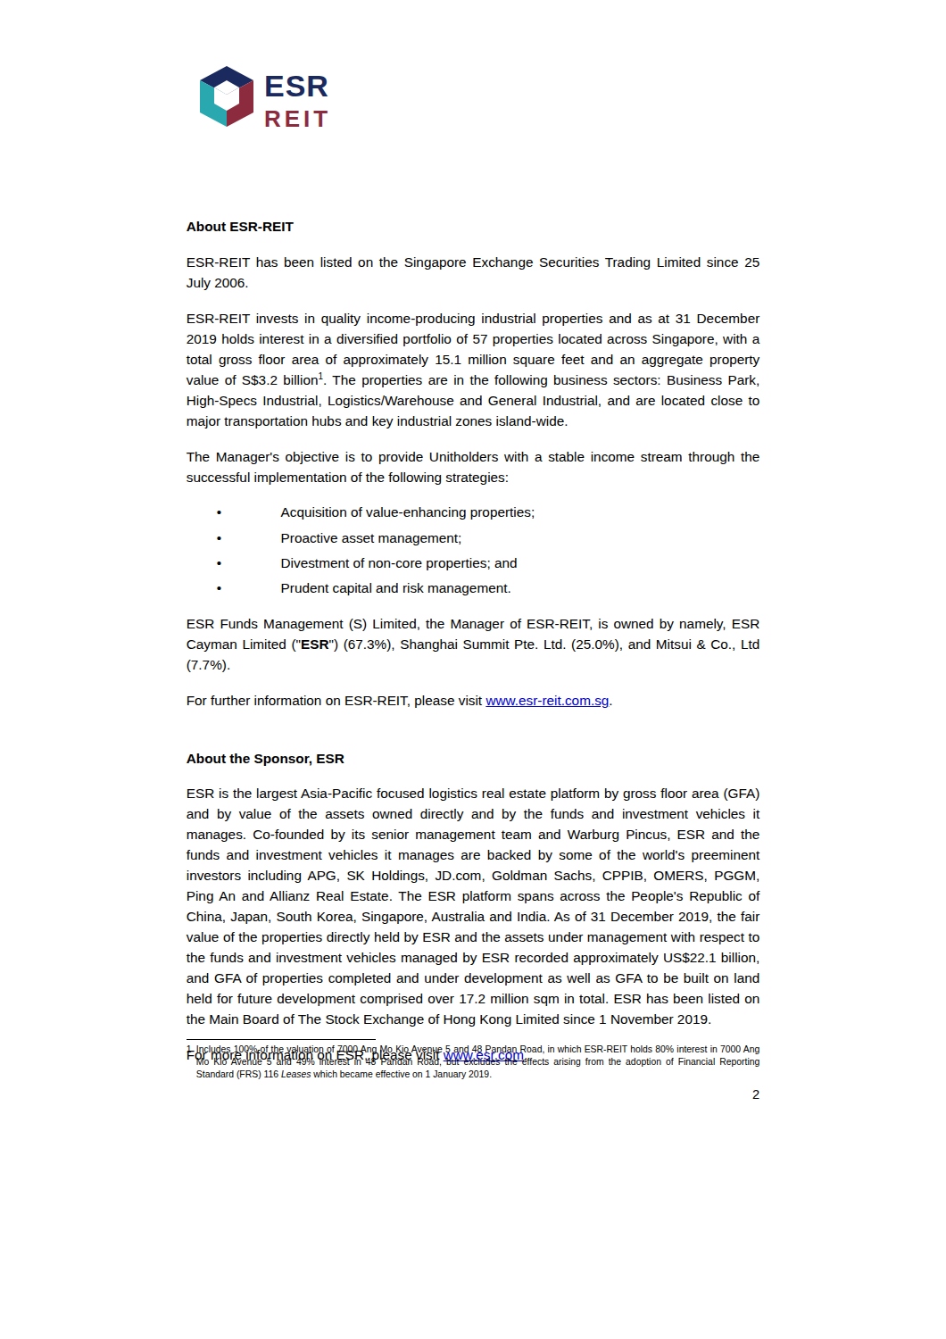ESR REIT
About ESR-REIT
ESR-REIT has been listed on the Singapore Exchange Securities Trading Limited since 25 July 2006.
ESR-REIT invests in quality income-producing industrial properties and as at 31 December 2019 holds interest in a diversified portfolio of 57 properties located across Singapore, with a total gross floor area of approximately 15.1 million square feet and an aggregate property value of S$3.2 billion1. The properties are in the following business sectors: Business Park, High-Specs Industrial, Logistics/Warehouse and General Industrial, and are located close to major transportation hubs and key industrial zones island-wide.
The Manager's objective is to provide Unitholders with a stable income stream through the successful implementation of the following strategies:
Acquisition of value-enhancing properties;
Proactive asset management;
Divestment of non-core properties; and
Prudent capital and risk management.
ESR Funds Management (S) Limited, the Manager of ESR-REIT, is owned by namely, ESR Cayman Limited ("ESR") (67.3%), Shanghai Summit Pte. Ltd. (25.0%), and Mitsui & Co., Ltd (7.7%).
For further information on ESR-REIT, please visit www.esr-reit.com.sg.
About the Sponsor, ESR
ESR is the largest Asia-Pacific focused logistics real estate platform by gross floor area (GFA) and by value of the assets owned directly and by the funds and investment vehicles it manages. Co-founded by its senior management team and Warburg Pincus, ESR and the funds and investment vehicles it manages are backed by some of the world's preeminent investors including APG, SK Holdings, JD.com, Goldman Sachs, CPPIB, OMERS, PGGM, Ping An and Allianz Real Estate. The ESR platform spans across the People's Republic of China, Japan, South Korea, Singapore, Australia and India. As of 31 December 2019, the fair value of the properties directly held by ESR and the assets under management with respect to the funds and investment vehicles managed by ESR recorded approximately US$22.1 billion, and GFA of properties completed and under development as well as GFA to be built on land held for future development comprised over 17.2 million sqm in total. ESR has been listed on the Main Board of The Stock Exchange of Hong Kong Limited since 1 November 2019.
For more information on ESR, please visit www.esr.com.
1 Includes 100% of the valuation of 7000 Ang Mo Kio Avenue 5 and 48 Pandan Road, in which ESR-REIT holds 80% interest in 7000 Ang Mo Kio Avenue 5 and 49% interest in 48 Pandan Road, but excludes the effects arising from the adoption of Financial Reporting Standard (FRS) 116 Leases which became effective on 1 January 2019.
2